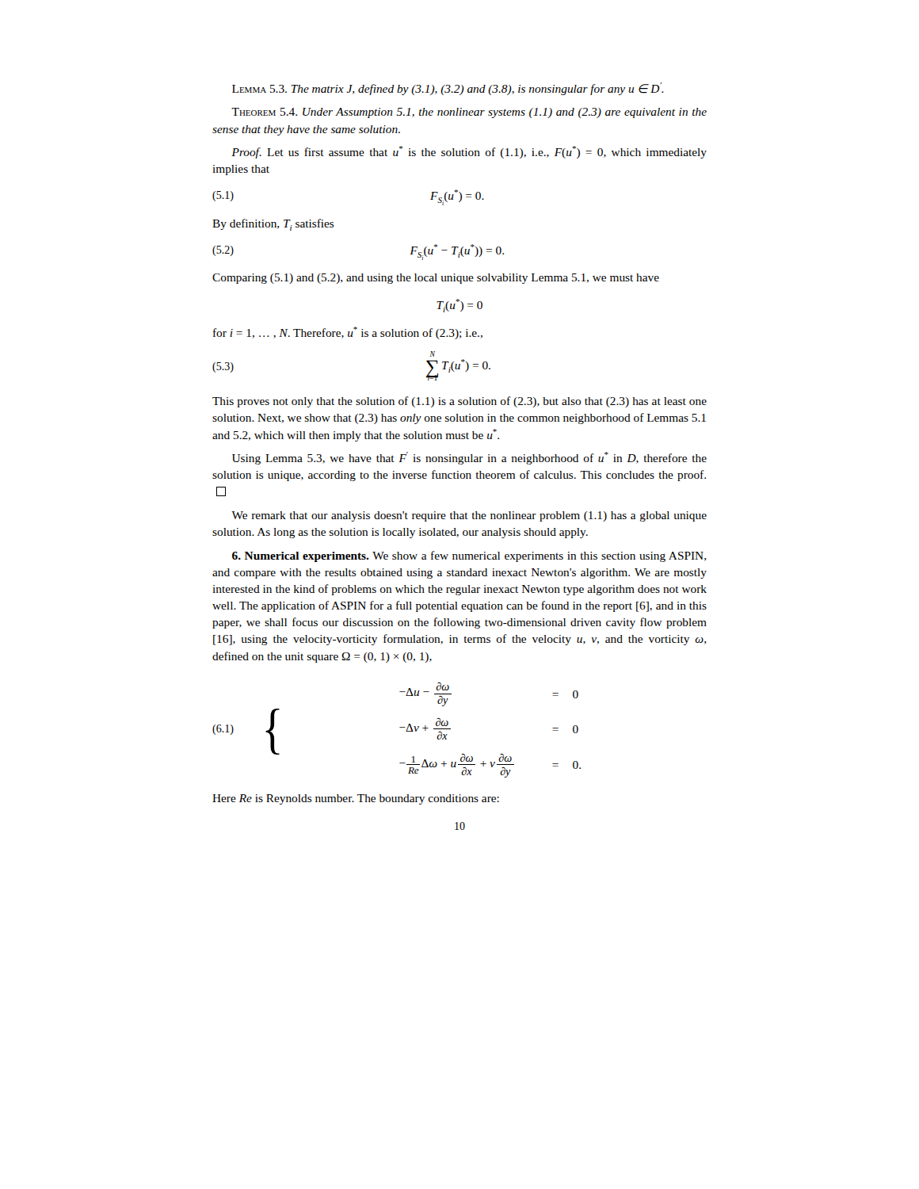Lemma 5.3. The matrix J, defined by (3.1), (3.2) and (3.8), is nonsingular for any u ∈ D′.
Theorem 5.4. Under Assumption 5.1, the nonlinear systems (1.1) and (2.3) are equivalent in the sense that they have the same solution.
Proof. Let us first assume that u* is the solution of (1.1), i.e., F(u*) = 0, which immediately implies that
(5.1)
FSi(u*) = 0.
By definition, Ti satisfies
(5.2)
FSi(u* − Ti(u*)) = 0.
Comparing (5.1) and (5.2), and using the local unique solvability Lemma 5.1, we must have
Ti(u*) = 0
for i = 1, … , N. Therefore, u* is a solution of (2.3); i.e.,
(5.3)
N∑i=1 Ti(u*) = 0.
This proves not only that the solution of (1.1) is a solution of (2.3), but also that (2.3) has at least one solution. Next, we show that (2.3) has only one solution in the common neighborhood of Lemmas 5.1 and 5.2, which will then imply that the solution must be u*.
Using Lemma 5.3, we have that F′ is nonsingular in a neighborhood of u* in D, therefore the solution is unique, according to the inverse function theorem of calculus. This concludes the proof.
We remark that our analysis doesn't require that the nonlinear problem (1.1) has a global unique solution. As long as the solution is locally isolated, our analysis should apply.
6. Numerical experiments. We show a few numerical experiments in this section using ASPIN, and compare with the results obtained using a standard inexact Newton's algorithm. We are mostly interested in the kind of problems on which the regular inexact Newton type algorithm does not work well. The application of ASPIN for a full potential equation can be found in the report [6], and in this paper, we shall focus our discussion on the following two-dimensional driven cavity flow problem [16], using the velocity-vorticity formulation, in terms of the velocity u, v, and the vorticity ω, defined on the unit square Ω = (0, 1) × (0, 1),
(6.1)
{
| −Δ u − ∂ω ∂y | = | 0 |
| −Δ v + ∂ω ∂x | = | 0 |
| − 1 Re Δ ω + u ∂ω ∂x + v ∂ω ∂y | = | 0. |
Here Re is Reynolds number. The boundary conditions are:
10